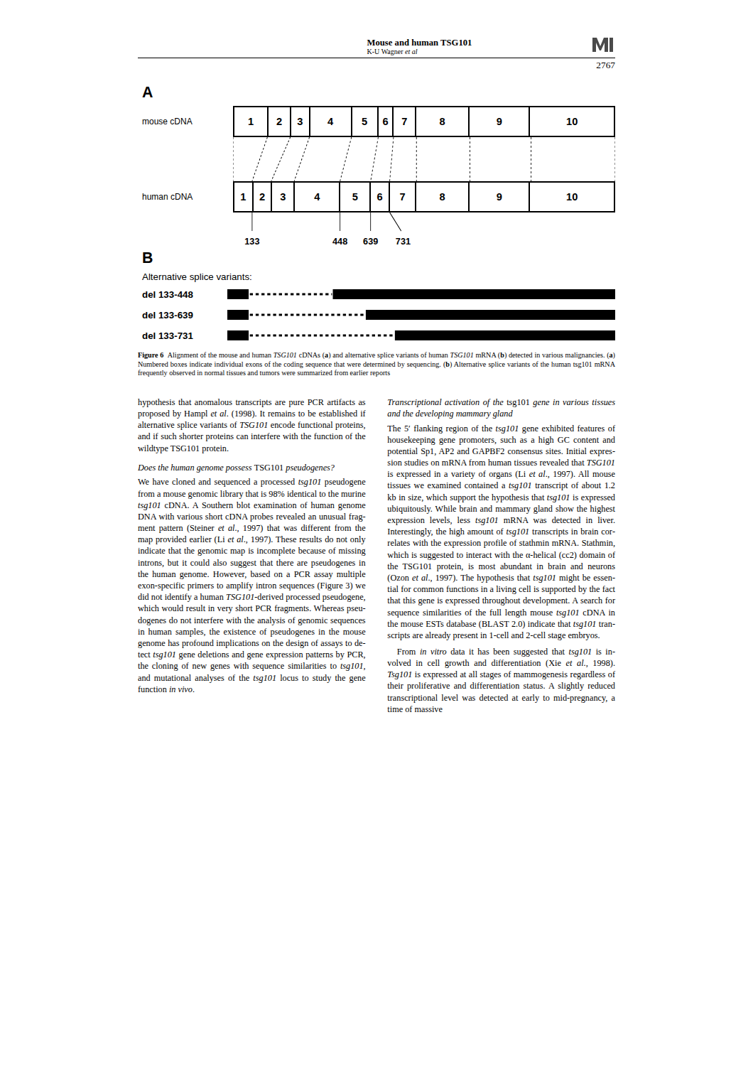Mouse and human TSG101
K-U Wagner et al
2767
A
mouse cDNA
1
2
3
4
5
6
7
8
9
10
human cDNA
1
2
3
4
5
6
7
8
9
10
133 448 639 731
B
Alternative splice variants:
del 133-448
del 133-639
del 133-731
Figure 6 Alignment of the mouse and human TSG101 cDNAs (a) and alternative splice variants of human TSG101 mRNA (b) detected in various malignancies. (a) Numbered boxes indicate individual exons of the coding sequence that were determined by sequencing. (b) Alternative splice variants of the human tsg101 mRNA frequently observed in normal tissues and tumors were summarized from earlier reports
hypothesis that anomalous transcripts are pure PCR artifacts as proposed by Hampl et al. (1998). It remains to be established if alternative splice variants of TSG101 encode functional proteins, and if such shorter proteins can interfere with the function of the wildtype TSG101 protein.
Does the human genome possess TSG101 pseudogenes?
We have cloned and sequenced a processed tsg101 pseudogene from a mouse genomic library that is 98% identical to the murine tsg101 cDNA. A Southern blot examination of human genome DNA with various short cDNA probes revealed an unusual fragment pattern (Steiner et al., 1997) that was different from the map provided earlier (Li et al., 1997). These results do not only indicate that the genomic map is incomplete because of missing introns, but it could also suggest that there are pseudogenes in the human genome. However, based on a PCR assay multiple exon-specific primers to amplify intron sequences (Figure 3) we did not identify a human TSG101-derived processed pseudogene, which would result in very short PCR fragments. Whereas pseudogenes do not interfere with the analysis of genomic sequences in human samples, the existence of pseudogenes in the mouse genome has profound implications on the design of assays to detect tsg101 gene deletions and gene expression patterns by PCR, the cloning of new genes with sequence similarities to tsg101, and mutational analyses of the tsg101 locus to study the gene function in vivo.
Transcriptional activation of the tsg101 gene in various tissues and the developing mammary gland
The 5′ flanking region of the tsg101 gene exhibited features of housekeeping gene promoters, such as a high GC content and potential Sp1, AP2 and GAPBF2 consensus sites. Initial expression studies on mRNA from human tissues revealed that TSG101 is expressed in a variety of organs (Li et al., 1997). All mouse tissues we examined contained a tsg101 transcript of about 1.2 kb in size, which support the hypothesis that tsg101 is expressed ubiquitously. While brain and mammary gland show the highest expression levels, less tsg101 mRNA was detected in liver. Interestingly, the high amount of tsg101 transcripts in brain correlates with the expression profile of stathmin mRNA. Stathmin, which is suggested to interact with the α-helical (cc2) domain of the TSG101 protein, is most abundant in brain and neurons (Ozon et al., 1997). The hypothesis that tsg101 might be essential for common functions in a living cell is supported by the fact that this gene is expressed throughout development. A search for sequence similarities of the full length mouse tsg101 cDNA in the mouse ESTs database (BLAST 2.0) indicate that tsg101 transcripts are already present in 1-cell and 2-cell stage embryos.
From in vitro data it has been suggested that tsg101 is involved in cell growth and differentiation (Xie et al., 1998). Tsg101 is expressed at all stages of mammogenesis regardless of their proliferative and differentiation status. A slightly reduced transcriptional level was detected at early to mid-pregnancy, a time of massive